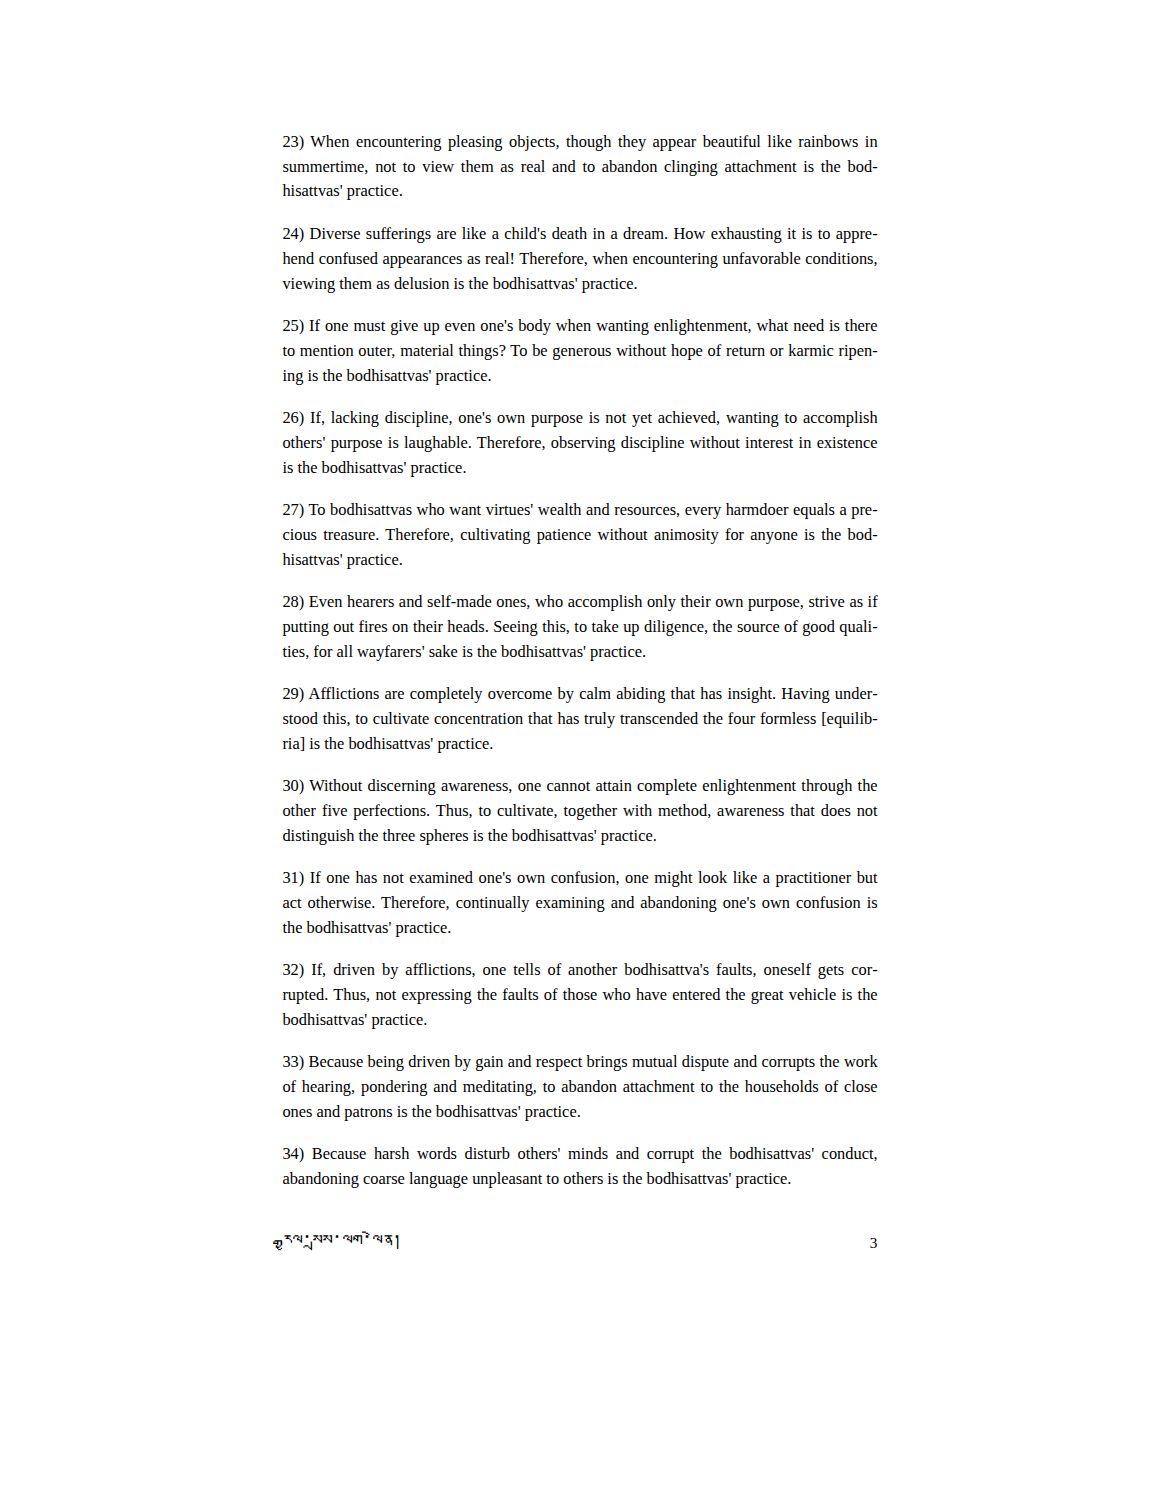23) When encountering pleasing objects, though they appear beautiful like rainbows in summertime, not to view them as real and to abandon clinging attachment is the bodhisattvas' practice.
24) Diverse sufferings are like a child's death in a dream. How exhausting it is to apprehend confused appearances as real! Therefore, when encountering unfavorable conditions, viewing them as delusion is the bodhisattvas' practice.
25) If one must give up even one's body when wanting enlightenment, what need is there to mention outer, material things? To be generous without hope of return or karmic ripening is the bodhisattvas' practice.
26) If, lacking discipline, one's own purpose is not yet achieved, wanting to accomplish others' purpose is laughable. Therefore, observing discipline without interest in existence is the bodhisattvas' practice.
27) To bodhisattvas who want virtues' wealth and resources, every harmdoer equals a precious treasure. Therefore, cultivating patience without animosity for anyone is the bodhisattvas' practice.
28) Even hearers and self-made ones, who accomplish only their own purpose, strive as if putting out fires on their heads. Seeing this, to take up diligence, the source of good qualities, for all wayfarers' sake is the bodhisattvas' practice.
29) Afflictions are completely overcome by calm abiding that has insight. Having understood this, to cultivate concentration that has truly transcended the four formless [equilibria] is the bodhisattvas' practice.
30) Without discerning awareness, one cannot attain complete enlightenment through the other five perfections. Thus, to cultivate, together with method, awareness that does not distinguish the three spheres is the bodhisattvas' practice.
31) If one has not examined one's own confusion, one might look like a practitioner but act otherwise. Therefore, continually examining and abandoning one's own confusion is the bodhisattvas' practice.
32) If, driven by afflictions, one tells of another bodhisattva's faults, oneself gets corrupted. Thus, not expressing the faults of those who have entered the great vehicle is the bodhisattvas' practice.
33) Because being driven by gain and respect brings mutual dispute and corrupts the work of hearing, pondering and meditating, to abandon attachment to the households of close ones and patrons is the bodhisattvas' practice.
34) Because harsh words disturb others' minds and corrupt the bodhisattvas' conduct, abandoning coarse language unpleasant to others is the bodhisattvas' practice.
རྒྱལ་སྲས་ལག་ལེན། 3